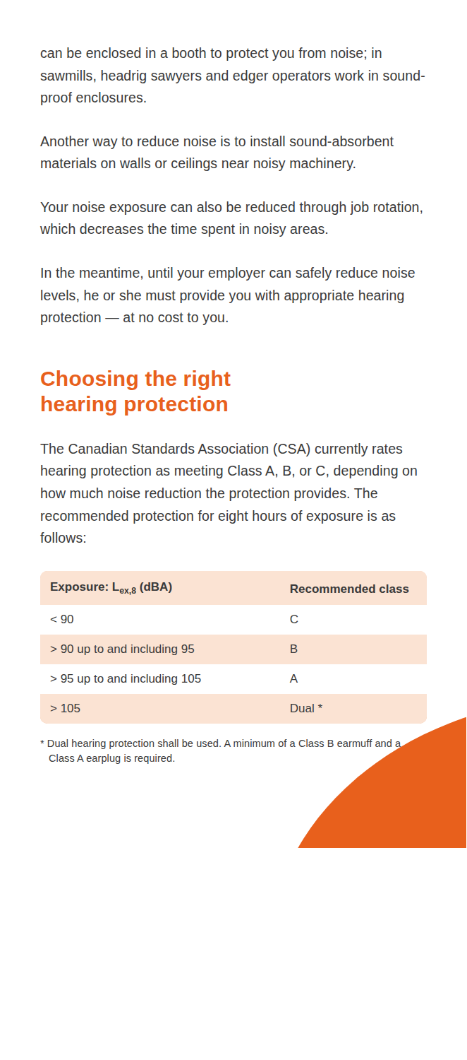can be enclosed in a booth to protect you from noise; in sawmills, headrig sawyers and edger operators work in sound-proof enclosures.
Another way to reduce noise is to install sound-absorbent materials on walls or ceilings near noisy machinery.
Your noise exposure can also be reduced through job rotation, which decreases the time spent in noisy areas.
In the meantime, until your employer can safely reduce noise levels, he or she must provide you with appropriate hearing protection — at no cost to you.
Choosing the right
hearing protection
The Canadian Standards Association (CSA) currently rates hearing protection as meeting Class A, B, or C, depending on how much noise reduction the protection provides. The recommended protection for eight hours of exposure is as follows:
| Exposure: L ex,8 (dBA) | Recommended class |
| --- | --- |
| < 90 | C |
| > 90 up to and including 95 | B |
| > 95 up to and including 105 | A |
| > 105 | Dual * |
* Dual hearing protection shall be used. A minimum of a Class B earmuff and a Class A earplug is required.
Hear for Good | 5